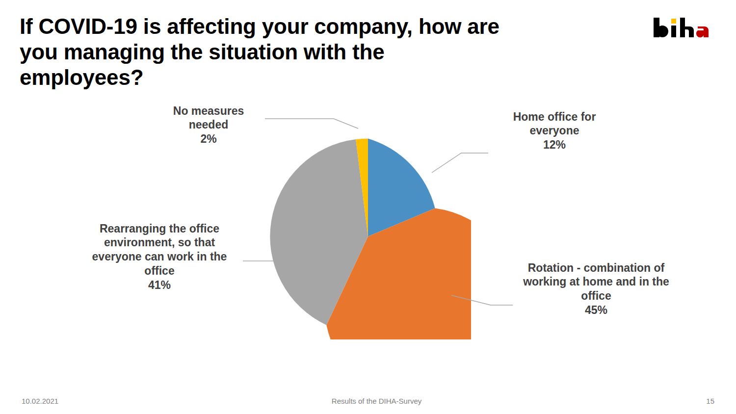If COVID-19 is affecting your company, how are you managing the situation with the employees?
Slices drawn clockwise starting at 12 o'clock. Home office 12% (43.2°), Rotation 45% (162°), Rearranging 41% (147.6°), No measures 2% (7.2°)
Home office for everyone 12%
Rotation - combination of working at home and in the office 45%
Rearranging the office environment, so that everyone can work in the office 41%
No measures needed 2%
10.02.2021
Results of the DIHA-Survey
15